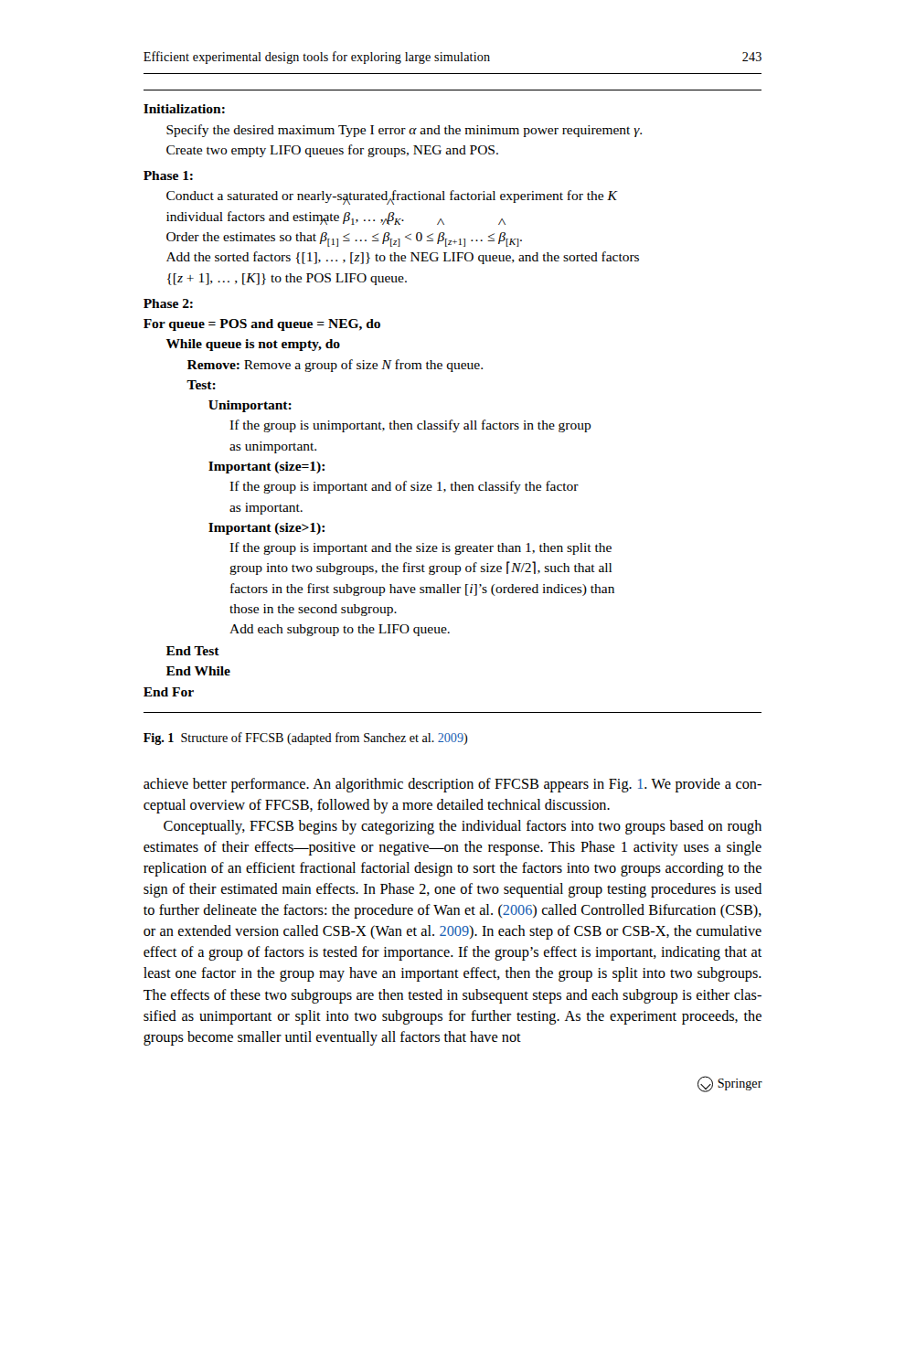Efficient experimental design tools for exploring large simulation 243
Initialization:
Specify the desired maximum Type I error α and the minimum power requirement γ.
Create two empty LIFO queues for groups, NEG and POS.
Phase 1:
Conduct a saturated or nearly-saturated fractional factorial experiment for the K
individual factors and estimate β1, … , βK.
Order the estimates so that β[1] ≤ … ≤ β[z] < 0 ≤ β[z+1] … ≤ β[K].
Add the sorted factors {[1], … , [z]} to the NEG LIFO queue, and the sorted factors
{[z + 1], … , [K]} to the POS LIFO queue.
Phase 2:
For queue = POS and queue = NEG, do
While queue is not empty, do
Remove: Remove a group of size N from the queue.
Test:
Unimportant:
If the group is unimportant, then classify all factors in the group
as unimportant.
Important (size=1):
If the group is important and of size 1, then classify the factor
as important.
Important (size>1):
If the group is important and the size is greater than 1, then split the
group into two subgroups, the first group of size ⌈N/2⌉, such that all
factors in the first subgroup have smaller [i]’s (ordered indices) than
those in the second subgroup.
Add each subgroup to the LIFO queue.
End Test
End While
End For
Fig. 1 Structure of FFCSB (adapted from Sanchez et al. 2009)
achieve better performance. An algorithmic description of FFCSB appears in Fig. 1. We provide a conceptual overview of FFCSB, followed by a more detailed technical discussion.
Conceptually, FFCSB begins by categorizing the individual factors into two groups based on rough estimates of their effects—positive or negative—on the response. This Phase 1 activity uses a single replication of an efficient fractional factorial design to sort the factors into two groups according to the sign of their estimated main effects. In Phase 2, one of two sequential group testing procedures is used to further delineate the factors: the procedure of Wan et al. (2006) called Controlled Bifurcation (CSB), or an extended version called CSB-X (Wan et al. 2009). In each step of CSB or CSB-X, the cumulative effect of a group of factors is tested for importance. If the group’s effect is important, indicating that at least one factor in the group may have an important effect, then the group is split into two subgroups. The effects of these two subgroups are then tested in subsequent steps and each subgroup is either classified as unimportant or split into two subgroups for further testing. As the experiment proceeds, the groups become smaller until eventually all factors that have not
Springer